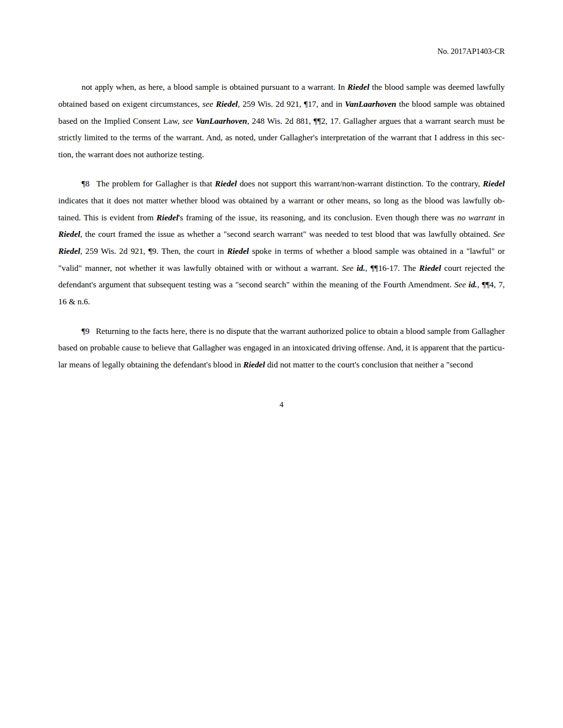No. 2017AP1403-CR
not apply when, as here, a blood sample is obtained pursuant to a warrant. In Riedel the blood sample was deemed lawfully obtained based on exigent circumstances, see Riedel, 259 Wis. 2d 921, ¶17, and in VanLaarhoven the blood sample was obtained based on the Implied Consent Law, see VanLaarhoven, 248 Wis. 2d 881, ¶¶2, 17. Gallagher argues that a warrant search must be strictly limited to the terms of the warrant. And, as noted, under Gallagher's interpretation of the warrant that I address in this section, the warrant does not authorize testing.
¶8 The problem for Gallagher is that Riedel does not support this warrant/non-warrant distinction. To the contrary, Riedel indicates that it does not matter whether blood was obtained by a warrant or other means, so long as the blood was lawfully obtained. This is evident from Riedel's framing of the issue, its reasoning, and its conclusion. Even though there was no warrant in Riedel, the court framed the issue as whether a "second search warrant" was needed to test blood that was lawfully obtained. See Riedel, 259 Wis. 2d 921, ¶9. Then, the court in Riedel spoke in terms of whether a blood sample was obtained in a "lawful" or "valid" manner, not whether it was lawfully obtained with or without a warrant. See id., ¶¶16-17. The Riedel court rejected the defendant's argument that subsequent testing was a "second search" within the meaning of the Fourth Amendment. See id., ¶¶4, 7, 16 & n.6.
¶9 Returning to the facts here, there is no dispute that the warrant authorized police to obtain a blood sample from Gallagher based on probable cause to believe that Gallagher was engaged in an intoxicated driving offense. And, it is apparent that the particular means of legally obtaining the defendant's blood in Riedel did not matter to the court's conclusion that neither a "second
4